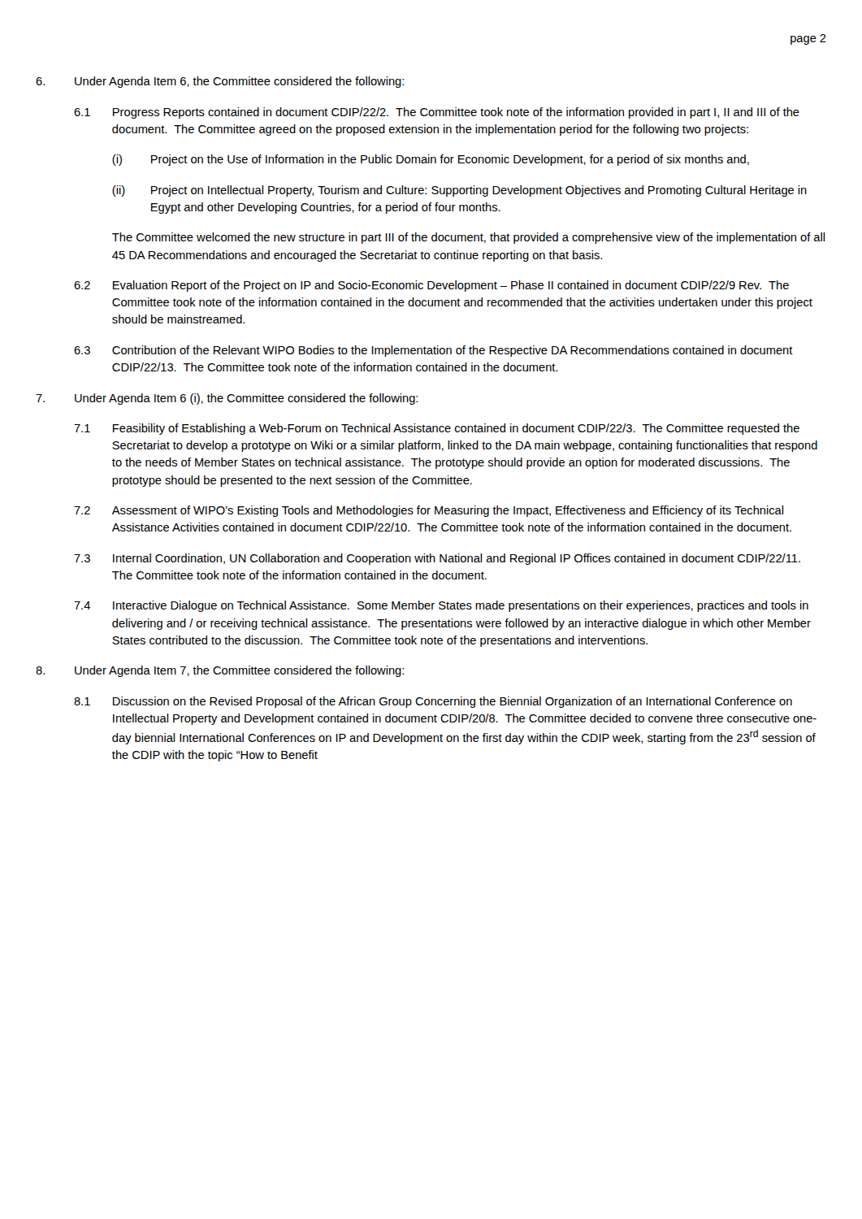page 2
6.
Under Agenda Item 6, the Committee considered the following:
6.1
Progress Reports contained in document CDIP/22/2. The Committee took note of the information provided in part I, II and III of the document. The Committee agreed on the proposed extension in the implementation period for the following two projects:
(i)
Project on the Use of Information in the Public Domain for Economic Development, for a period of six months and,
(ii)
Project on Intellectual Property, Tourism and Culture: Supporting Development Objectives and Promoting Cultural Heritage in Egypt and other Developing Countries, for a period of four months.
The Committee welcomed the new structure in part III of the document, that provided a comprehensive view of the implementation of all 45 DA Recommendations and encouraged the Secretariat to continue reporting on that basis.
6.2
Evaluation Report of the Project on IP and Socio-Economic Development – Phase II contained in document CDIP/22/9 Rev. The Committee took note of the information contained in the document and recommended that the activities undertaken under this project should be mainstreamed.
6.3
Contribution of the Relevant WIPO Bodies to the Implementation of the Respective DA Recommendations contained in document CDIP/22/13. The Committee took note of the information contained in the document.
7.
Under Agenda Item 6 (i), the Committee considered the following:
7.1
Feasibility of Establishing a Web-Forum on Technical Assistance contained in document CDIP/22/3. The Committee requested the Secretariat to develop a prototype on Wiki or a similar platform, linked to the DA main webpage, containing functionalities that respond to the needs of Member States on technical assistance. The prototype should provide an option for moderated discussions. The prototype should be presented to the next session of the Committee.
7.2
Assessment of WIPO’s Existing Tools and Methodologies for Measuring the Impact, Effectiveness and Efficiency of its Technical Assistance Activities contained in document CDIP/22/10. The Committee took note of the information contained in the document.
7.3
Internal Coordination, UN Collaboration and Cooperation with National and Regional IP Offices contained in document CDIP/22/11. The Committee took note of the information contained in the document.
7.4
Interactive Dialogue on Technical Assistance. Some Member States made presentations on their experiences, practices and tools in delivering and / or receiving technical assistance. The presentations were followed by an interactive dialogue in which other Member States contributed to the discussion. The Committee took note of the presentations and interventions.
8.
Under Agenda Item 7, the Committee considered the following:
8.1
Discussion on the Revised Proposal of the African Group Concerning the Biennial Organization of an International Conference on Intellectual Property and Development contained in document CDIP/20/8. The Committee decided to convene three consecutive one-day biennial International Conferences on IP and Development on the first day within the CDIP week, starting from the 23rd session of the CDIP with the topic “How to Benefit